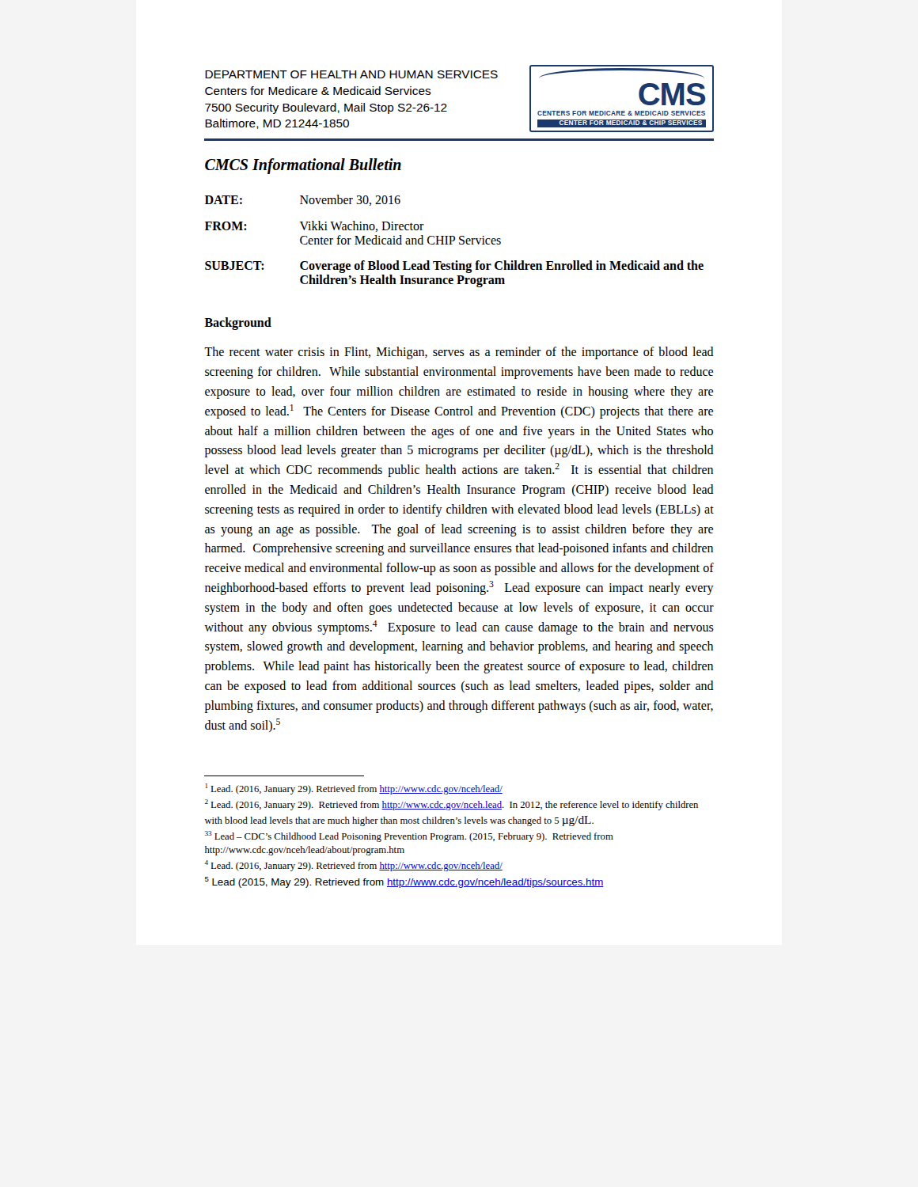DEPARTMENT OF HEALTH AND HUMAN SERVICES
Centers for Medicare & Medicaid Services
7500 Security Boulevard, Mail Stop S2-26-12
Baltimore, MD 21244-1850
CMS
CENTERS FOR MEDICARE & MEDICAID SERVICES
CENTER FOR MEDICAID & CHIP SERVICES
CMCS Informational Bulletin
| DATE: | November 30, 2016 |
| FROM: | Vikki Wachino, Director Center for Medicaid and CHIP Services |
| SUBJECT: | Coverage of Blood Lead Testing for Children Enrolled in Medicaid and the Children’s Health Insurance Program |
Background
The recent water crisis in Flint, Michigan, serves as a reminder of the importance of blood lead screening for children. While substantial environmental improvements have been made to reduce exposure to lead, over four million children are estimated to reside in housing where they are exposed to lead.1 The Centers for Disease Control and Prevention (CDC) projects that there are about half a million children between the ages of one and five years in the United States who possess blood lead levels greater than 5 micrograms per deciliter (µg/dL), which is the threshold level at which CDC recommends public health actions are taken.2 It is essential that children enrolled in the Medicaid and Children’s Health Insurance Program (CHIP) receive blood lead screening tests as required in order to identify children with elevated blood lead levels (EBLLs) at as young an age as possible. The goal of lead screening is to assist children before they are harmed. Comprehensive screening and surveillance ensures that lead-poisoned infants and children receive medical and environmental follow-up as soon as possible and allows for the development of neighborhood-based efforts to prevent lead poisoning.3 Lead exposure can impact nearly every system in the body and often goes undetected because at low levels of exposure, it can occur without any obvious symptoms.4 Exposure to lead can cause damage to the brain and nervous system, slowed growth and development, learning and behavior problems, and hearing and speech problems. While lead paint has historically been the greatest source of exposure to lead, children can be exposed to lead from additional sources (such as lead smelters, leaded pipes, solder and plumbing fixtures, and consumer products) and through different pathways (such as air, food, water, dust and soil).5
1 Lead. (2016, January 29). Retrieved from http://www.cdc.gov/nceh/lead/
2 Lead. (2016, January 29). Retrieved from http://www.cdc.gov/nceh.lead. In 2012, the reference level to identify children with blood lead levels that are much higher than most children’s levels was changed to 5 µg/dL.
33 Lead – CDC’s Childhood Lead Poisoning Prevention Program. (2015, February 9). Retrieved from http://www.cdc.gov/nceh/lead/about/program.htm
4 Lead. (2016, January 29). Retrieved from http://www.cdc.gov/nceh/lead/
5 Lead (2015, May 29). Retrieved from http://www.cdc.gov/nceh/lead/tips/sources.htm